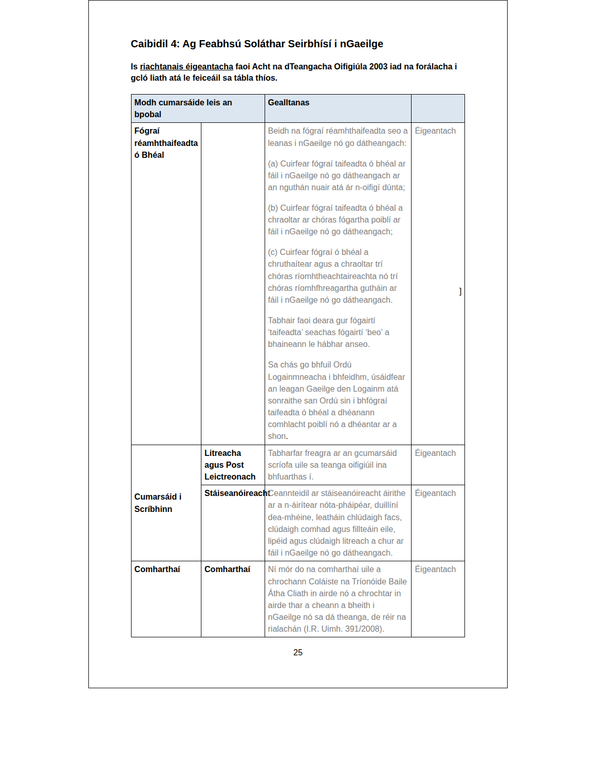Caibidil 4: Ag Feabhsú Soláthar Seirbhísí i nGaeilge
Is riachtanais éigeantacha faoi Acht na dTeangacha Oifigiúla 2003 iad na forálacha i gcló liath atá le feiceáil sa tábla thíos.
| Modh cumarsáide leis an bpobal | Gealltanas | |
| --- | --- | --- |
| Fógraí réamhthaifeadta ó Bhéal | | Beidh na fógraí réamhthaifeadta seo a leanas i nGaeilge nó go dátheangach: (a) Cuirfear fógraí taifeadta ó bhéal ar fáil i nGaeilge nó go dátheangach ar an nguthán nuair atá ár n-oifigí dúnta; (b) Cuirfear fógraí taifeadta ó bhéal a chraoltar ar chóras fógartha poiblí ar fáil i nGaeilge nó go dátheangach; (c) Cuirfear fógraí ó bhéal a chruthaítear agus a chraoltar trí chóras ríomhtheachtaireachta nó trí chóras ríomhfhreagartha gutháin ar fáil i nGaeilge nó go dátheangach. Tabhair faoi deara gur fógairtí ‘taifeadta’ seachas fógairtí ‘beo’ a bhaineann le hábhar anseo. Sa chás go bhfuil Ordú Logainmneacha i bhfeidhm, úsáidfear an leagan Gaeilge den Logainm atá sonraithe san Ordú sin i bhfógraí taifeadta ó bhéal a dhéanann comhlacht poiblí nó a dhéantar ar a shon . | Éigeantach ] |
| Cumarsáid i Scríbhinn | Litreacha agus Post Leictreonach | Tabharfar freagra ar an gcumarsáid scríofa uile sa teanga oifigiúil ina bhfuarthas í. | Éigeantach |
| Stáiseanóireacht | Ceannteidil ar stáiseanóireacht áirithe ar a n-áirítear nóta-pháipéar, duillíní dea-mhéine, leatháin chlúdaigh facs, clúdaigh comhad agus fillteáin eile, lipéid agus clúdaigh litreach a chur ar fáil i nGaeilge nó go dátheangach. | Éigeantach |
| Comharthaí | Comharthaí | Ní mór do na comharthaí uile a chrochann Coláiste na Tríonóide Baile Átha Cliath in airde nó a chrochtar in airde thar a cheann a bheith i nGaeilge nó sa dá theanga, de réir na rialachán (I.R. Uimh. 391/2008). | Éigeantach |
25